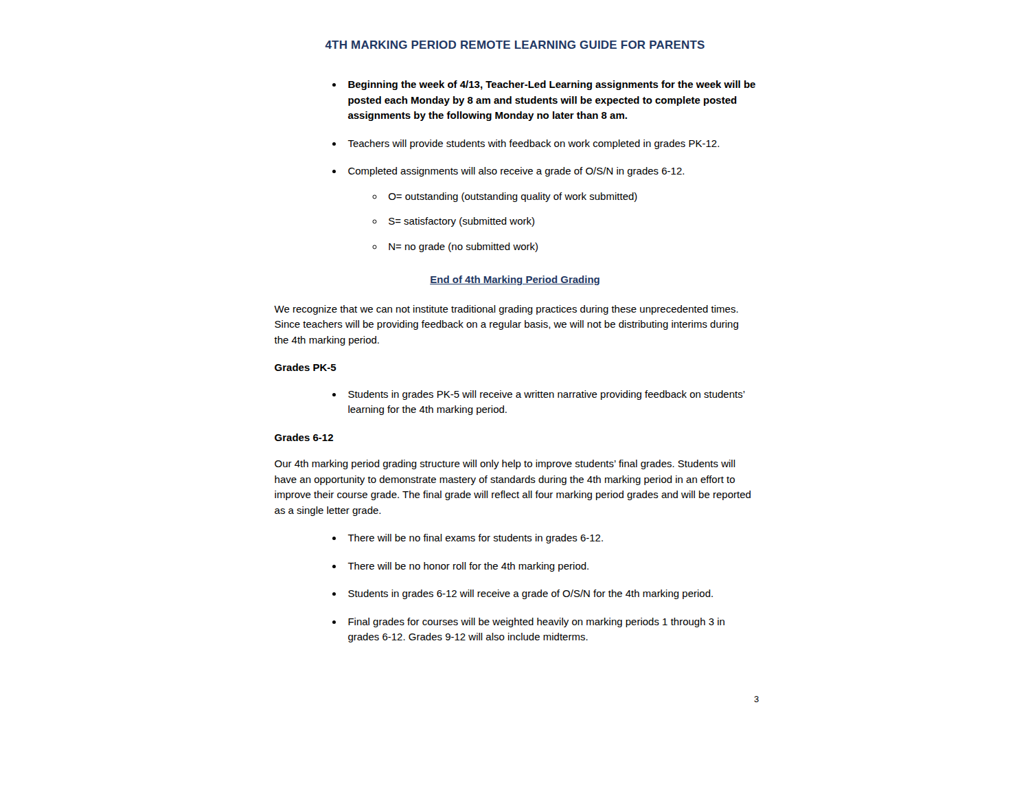4TH MARKING PERIOD REMOTE LEARNING GUIDE FOR PARENTS
Beginning the week of 4/13, Teacher-Led Learning assignments for the week will be posted each Monday by 8 am and students will be expected to complete posted assignments by the following Monday no later than 8 am.
Teachers will provide students with feedback on work completed in grades PK-12.
Completed assignments will also receive a grade of O/S/N in grades 6-12.
O= outstanding (outstanding quality of work submitted)
S= satisfactory (submitted work)
N= no grade (no submitted work)
End of 4th Marking Period Grading
We recognize that we can not institute traditional grading practices during these unprecedented times. Since teachers will be providing feedback on a regular basis, we will not be distributing interims during the 4th marking period.
Grades PK-5
Students in grades PK-5 will receive a written narrative providing feedback on students’ learning for the 4th marking period.
Grades 6-12
Our 4th marking period grading structure will only help to improve students’ final grades. Students will have an opportunity to demonstrate mastery of standards during the 4th marking period in an effort to improve their course grade. The final grade will reflect all four marking period grades and will be reported as a single letter grade.
There will be no final exams for students in grades 6-12.
There will be no honor roll for the 4th marking period.
Students in grades 6-12 will receive a grade of O/S/N for the 4th marking period.
Final grades for courses will be weighted heavily on marking periods 1 through 3 in grades 6-12. Grades 9-12 will also include midterms.
3